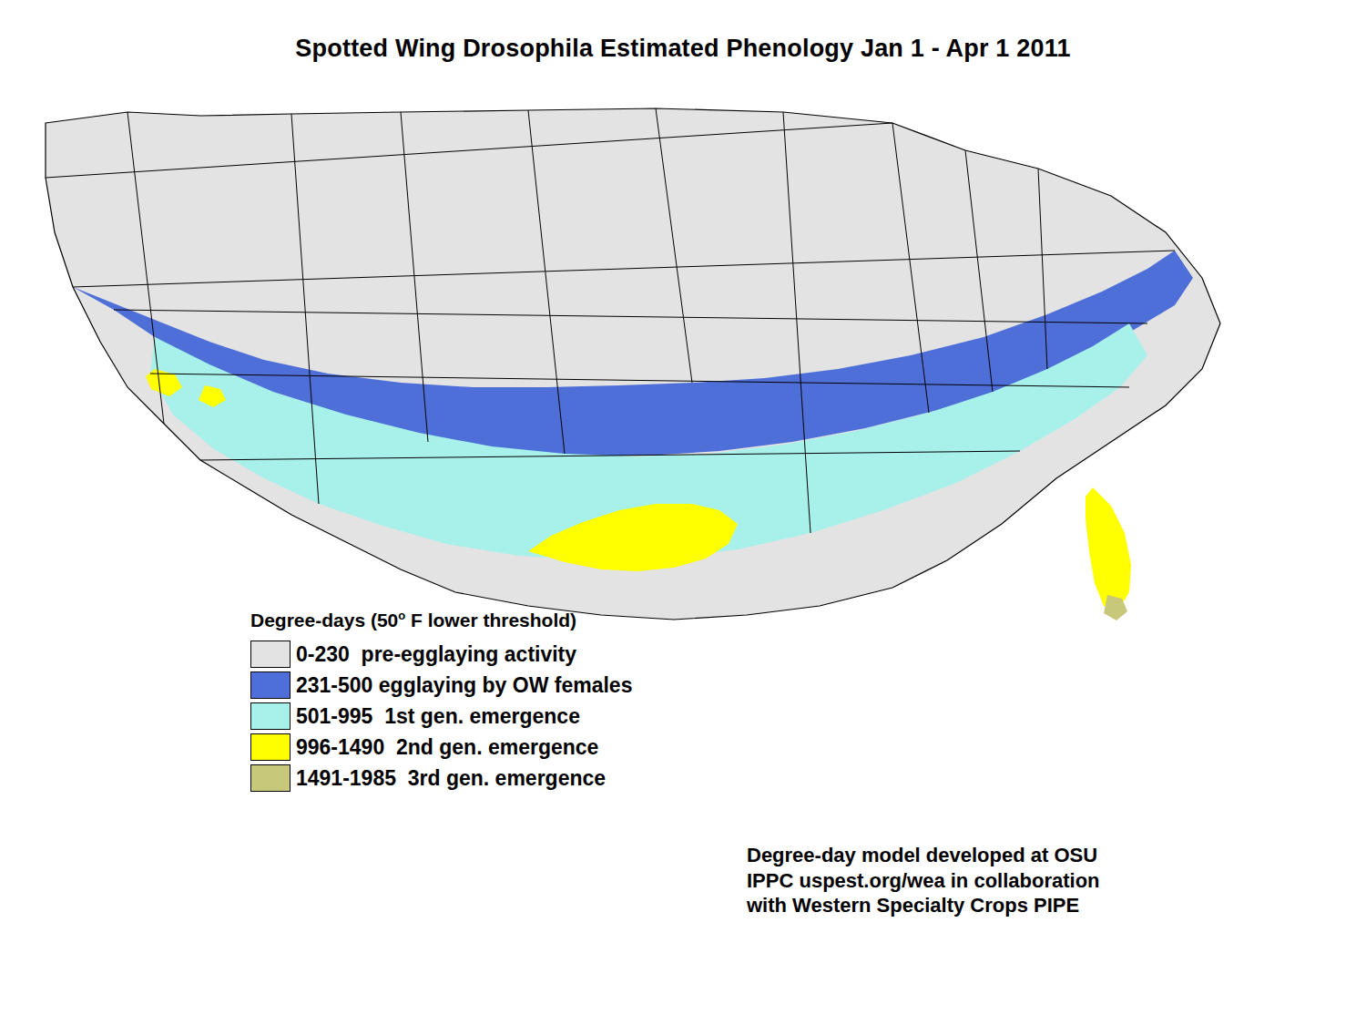Spotted Wing Drosophila Estimated Phenology Jan 1 - Apr 1 2011
Degree-days (50o F lower threshold)
0-230 pre-egglaying activity
231-500 egglaying by OW females
501-995 1st gen. emergence
996-1490 2nd gen. emergence
1491-1985 3rd gen. emergence
Degree-day model developed at OSU
IPPC uspest.org/wea in collaboration
with Western Specialty Crops PIPE